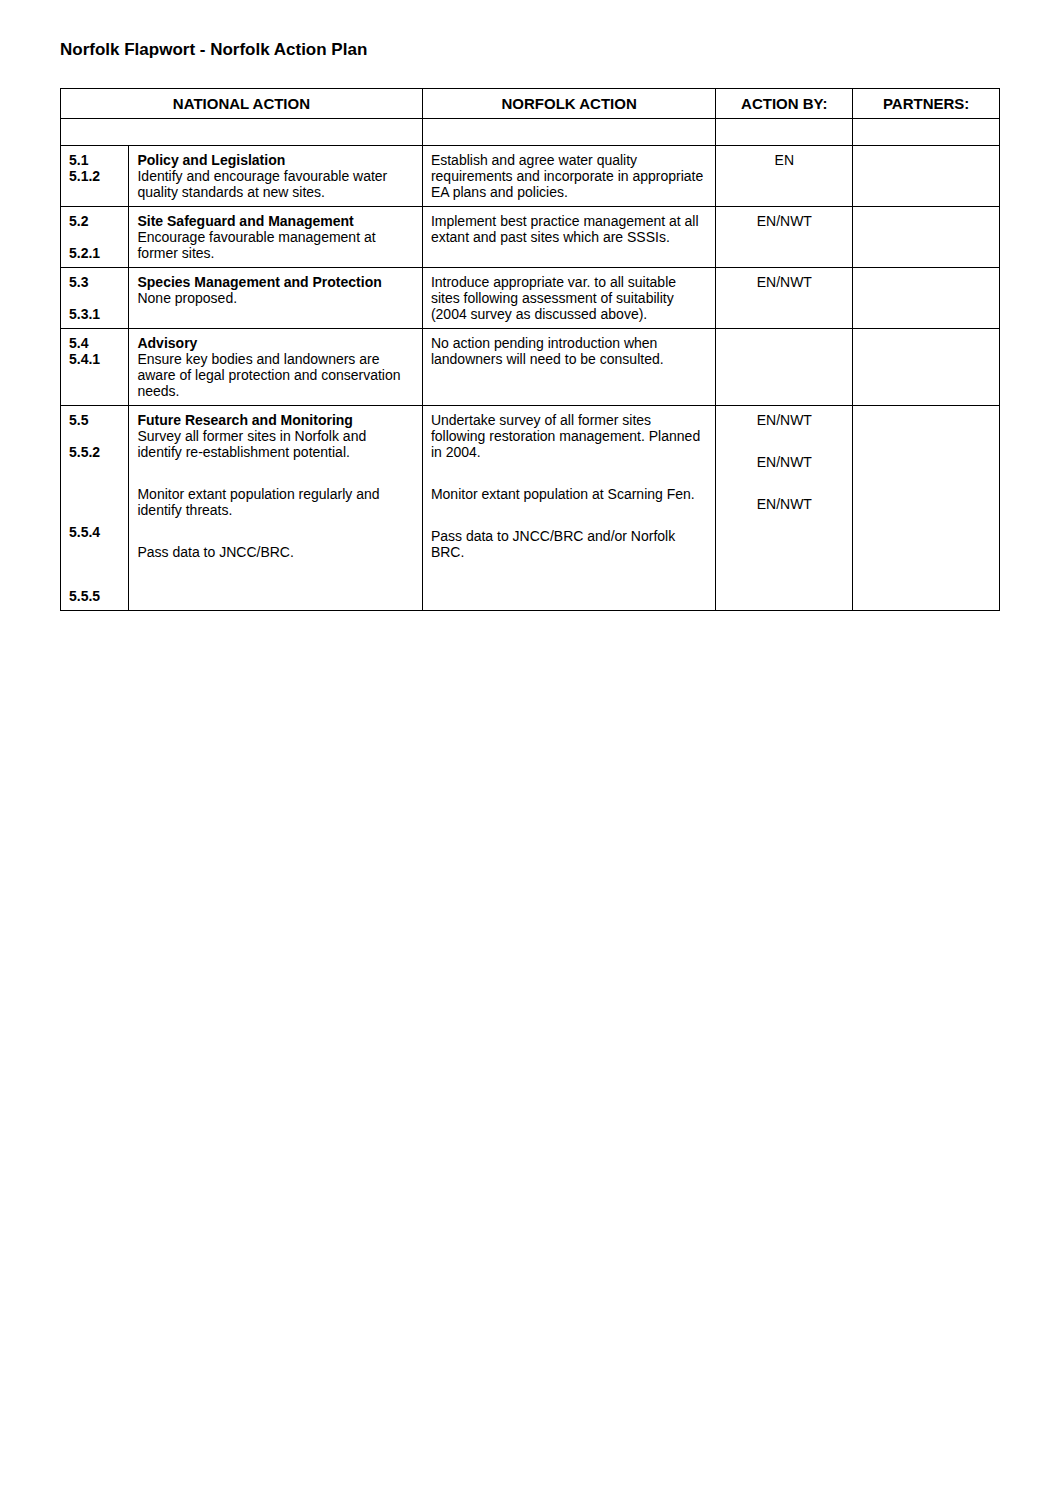Norfolk Flapwort - Norfolk Action Plan
| NATIONAL ACTION | NORFOLK ACTION | ACTION BY: | PARTNERS: |
| --- | --- | --- | --- |
| 5.1 5.1.2 | Policy and Legislation Identify and encourage favourable water quality standards at new sites. | Establish and agree water quality requirements and incorporate in appropriate EA plans and policies. | EN | |
| 5.2 5.2.1 | Site Safeguard and Management Encourage favourable management at former sites. | Implement best practice management at all extant and past sites which are SSSIs. | EN/NWT | |
| 5.3 5.3.1 | Species Management and Protection None proposed. | Introduce appropriate var. to all suitable sites following assessment of suitability (2004 survey as discussed above). | EN/NWT | |
| 5.4 5.4.1 | Advisory Ensure key bodies and landowners are aware of legal protection and conservation needs. | No action pending introduction when landowners will need to be consulted. | | |
| 5.5 5.5.2 5.5.4 5.5.5 | Future Research and Monitoring Survey all former sites in Norfolk and identify re-establishment potential. Monitor extant population regularly and identify threats. Pass data to JNCC/BRC. | Undertake survey of all former sites following restoration management. Planned in 2004. Monitor extant population at Scarning Fen. Pass data to JNCC/BRC and/or Norfolk BRC. | EN/NWT EN/NWT EN/NWT | |